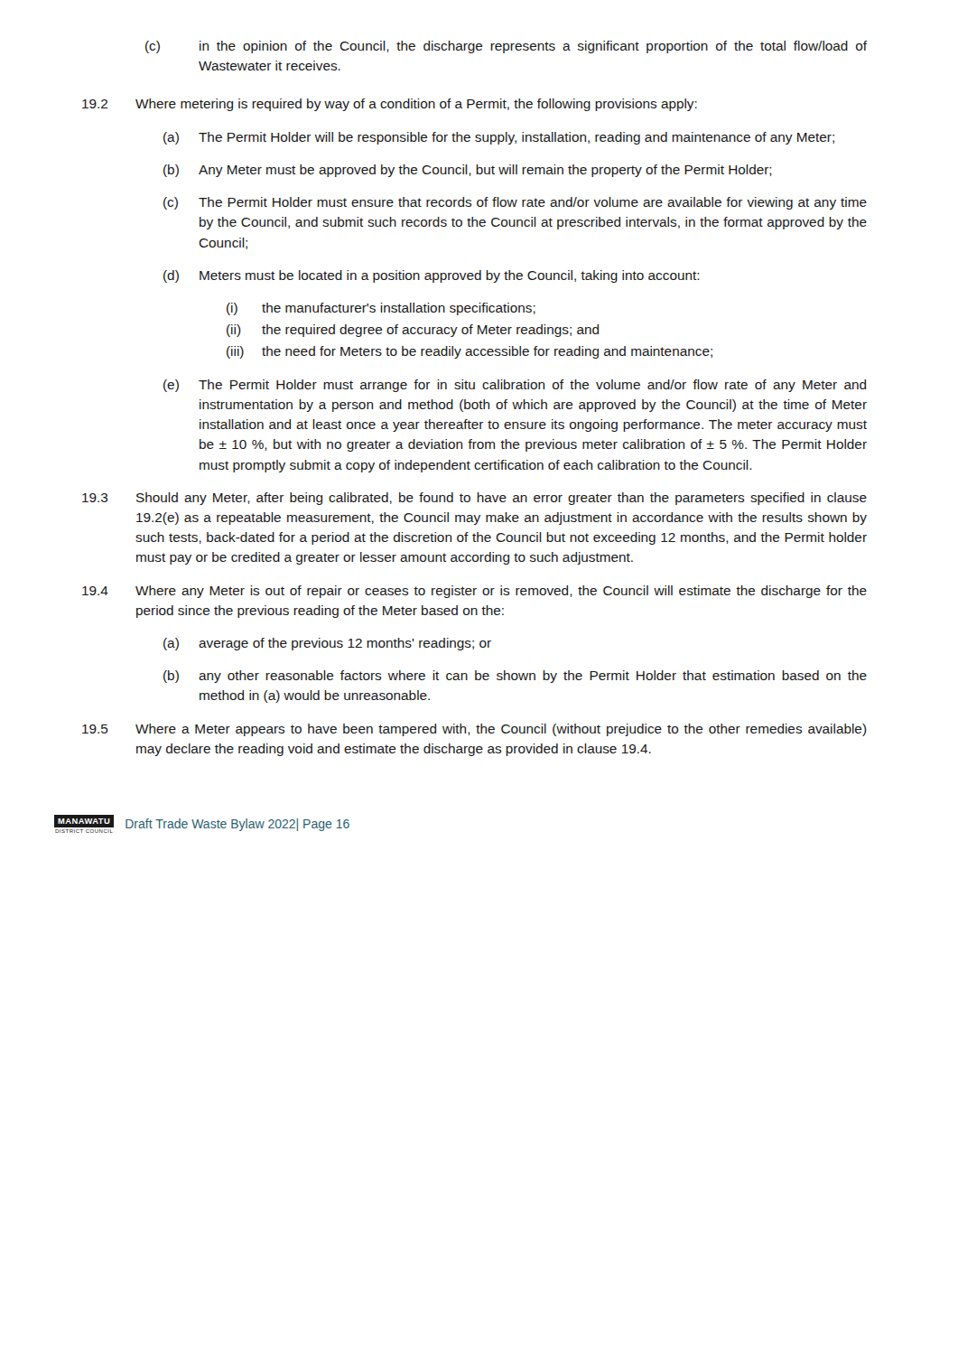(c)
in the opinion of the Council, the discharge represents a significant proportion of the total flow/load of Wastewater it receives.
19.2
Where metering is required by way of a condition of a Permit, the following provisions apply:
(a)
The Permit Holder will be responsible for the supply, installation, reading and maintenance of any Meter;
(b)
Any Meter must be approved by the Council, but will remain the property of the Permit Holder;
(c)
The Permit Holder must ensure that records of flow rate and/or volume are available for viewing at any time by the Council, and submit such records to the Council at prescribed intervals, in the format approved by the Council;
(d)
Meters must be located in a position approved by the Council, taking into account:
(i)
the manufacturer's installation specifications;
(ii)
the required degree of accuracy of Meter readings; and
(iii)
the need for Meters to be readily accessible for reading and maintenance;
(e)
The Permit Holder must arrange for in situ calibration of the volume and/or flow rate of any Meter and instrumentation by a person and method (both of which are approved by the Council) at the time of Meter installation and at least once a year thereafter to ensure its ongoing performance. The meter accuracy must be ± 10 %, but with no greater a deviation from the previous meter calibration of ± 5 %. The Permit Holder must promptly submit a copy of independent certification of each calibration to the Council.
19.3
Should any Meter, after being calibrated, be found to have an error greater than the parameters specified in clause 19.2(e) as a repeatable measurement, the Council may make an adjustment in accordance with the results shown by such tests, back-dated for a period at the discretion of the Council but not exceeding 12 months, and the Permit holder must pay or be credited a greater or lesser amount according to such adjustment.
19.4
Where any Meter is out of repair or ceases to register or is removed, the Council will estimate the discharge for the period since the previous reading of the Meter based on the:
(a)
average of the previous 12 months' readings; or
(b)
any other reasonable factors where it can be shown by the Permit Holder that estimation based on the method in (a) would be unreasonable.
19.5
Where a Meter appears to have been tampered with, the Council (without prejudice to the other remedies available) may declare the reading void and estimate the discharge as provided in clause 19.4.
MANAWATU DISTRICT COUNCIL Draft Trade Waste Bylaw 2022| Page 16